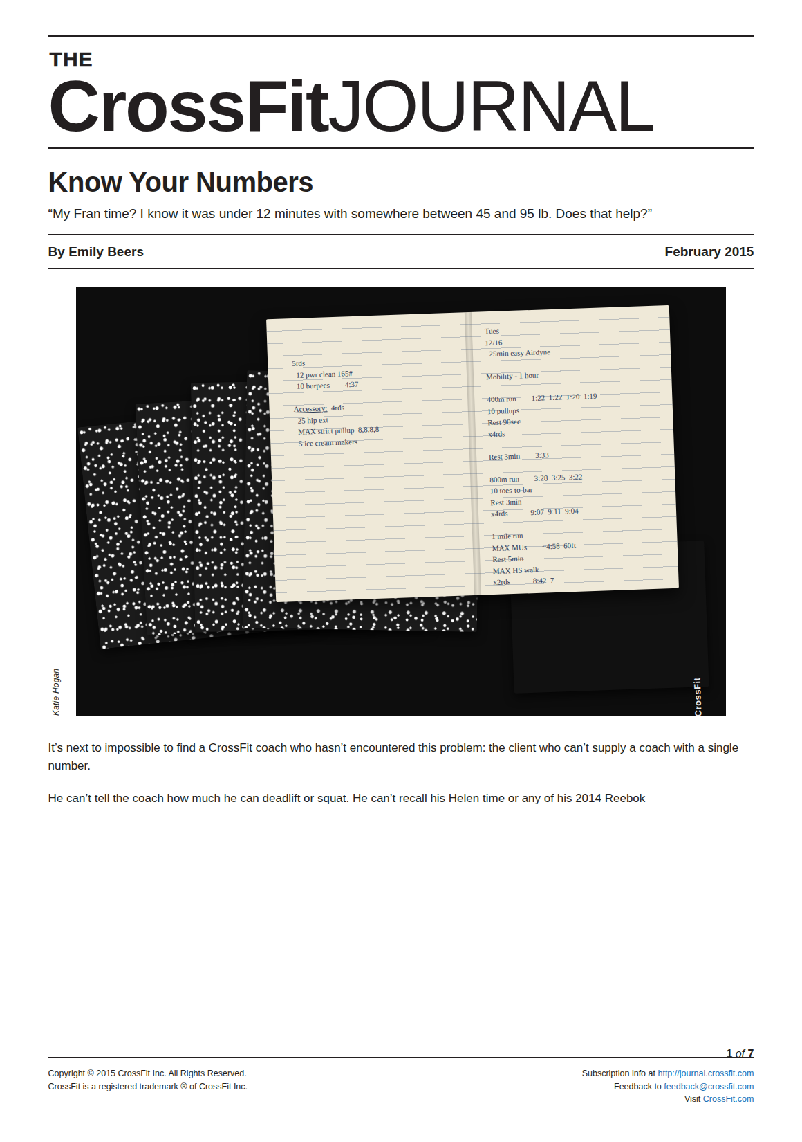THE
CrossFit JOURNAL
Know Your Numbers
“My Fran time? I know it was under 12 minutes with somewhere between 45 and 95 lb. Does that help?”
By Emily Beers February 2015
Katie Hogan
COM 100 sh
8 3/4 in x 7 1/2
Wide
Reebok △ CrossFit
5rds 12 pwr clean 165# 10 burpees 4:37 Accessory: 4rds 25 hip ext MAX strict pullup 8,8,8,8 5 ice cream makers
Tues 12/16 25min easy Airdyne Mobility - 1 hour 400m run 1:22 1:22 1:20 1:19 10 pullups Rest 90sec x4rds Rest 3min 3:33 800m run 3:28 3:25 3:22 10 toes-to-bar Rest 3min x4rds 9:07 9:11 9:04 1 mile run MAX MUs ~4:58 60ft Rest 5min MAX HS walk x2rds 8:42 7 1 mile run MAX MUs 6:30 10-8-6-4-2 med ball cleans box jumps 24"
It’s next to impossible to find a CrossFit coach who hasn’t encountered this problem: the client who can’t supply a coach with a single number.
He can’t tell the coach how much he can deadlift or squat. He can’t recall his Helen time or any of his 2014 Reebok
1 of 7
Copyright © 2015 CrossFit Inc. All Rights Reserved.
CrossFit is a registered trademark ® of CrossFit Inc.
Subscription info at http://journal.crossfit.com
Feedback to feedback@crossfit.com
Visit CrossFit.com